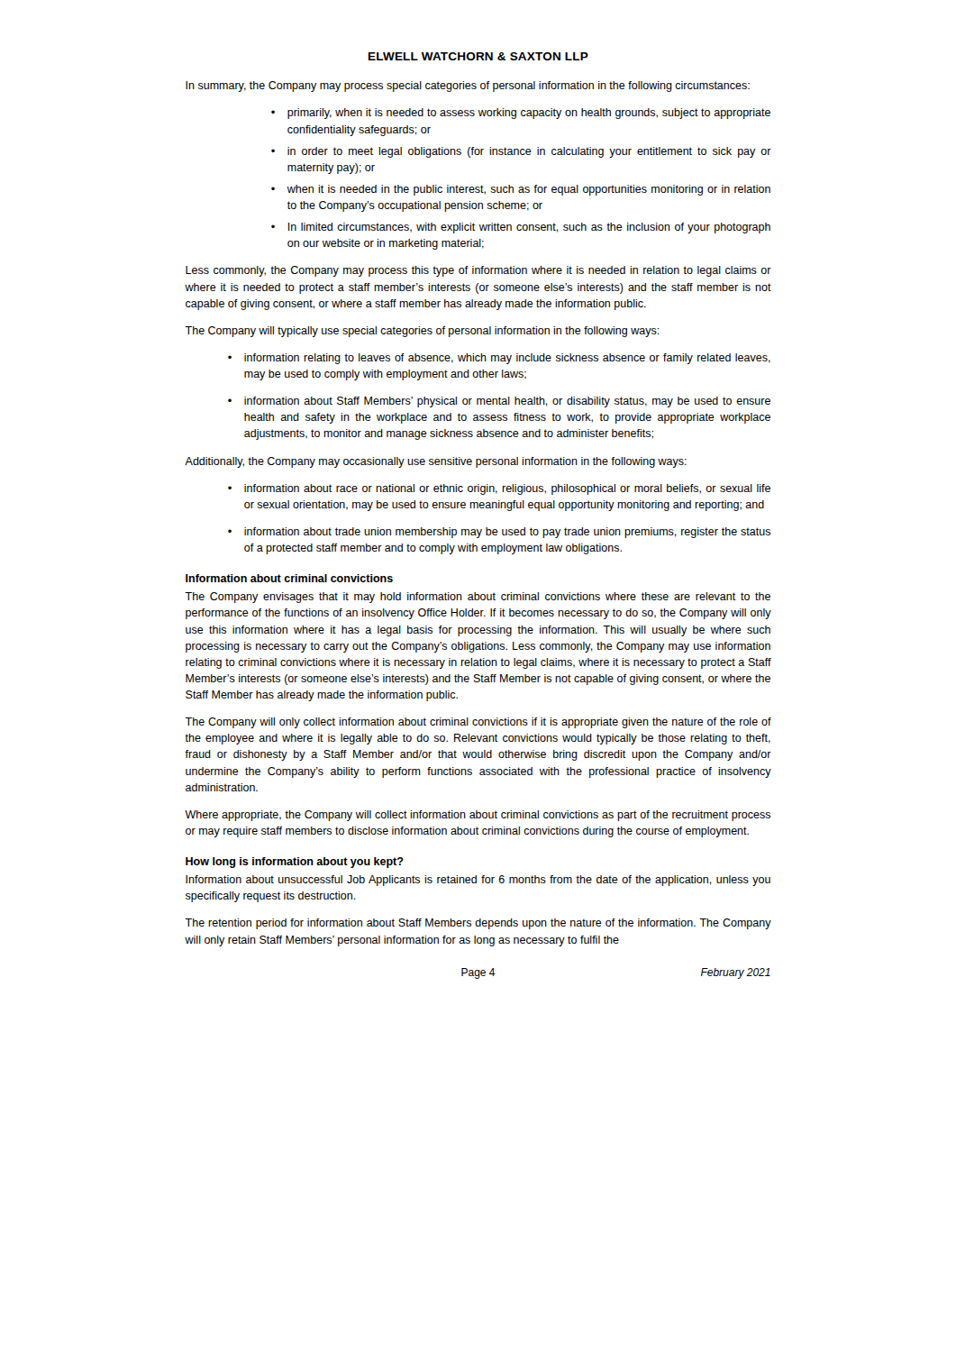ELWELL WATCHORN & SAXTON LLP
In summary, the Company may process special categories of personal information in the following circumstances:
primarily, when it is needed to assess working capacity on health grounds, subject to appropriate confidentiality safeguards; or
in order to meet legal obligations (for instance in calculating your entitlement to sick pay or maternity pay); or
when it is needed in the public interest, such as for equal opportunities monitoring or in relation to the Company’s occupational pension scheme; or
In limited circumstances, with explicit written consent, such as the inclusion of your photograph on our website or in marketing material;
Less commonly, the Company may process this type of information where it is needed in relation to legal claims or where it is needed to protect a staff member’s interests (or someone else’s interests) and the staff member is not capable of giving consent, or where a staff member has already made the information public.
The Company will typically use special categories of personal information in the following ways:
information relating to leaves of absence, which may include sickness absence or family related leaves, may be used to comply with employment and other laws;
information about Staff Members’ physical or mental health, or disability status, may be used to ensure health and safety in the workplace and to assess fitness to work, to provide appropriate workplace adjustments, to monitor and manage sickness absence and to administer benefits;
Additionally, the Company may occasionally use sensitive personal information in the following ways:
information about race or national or ethnic origin, religious, philosophical or moral beliefs, or sexual life or sexual orientation, may be used to ensure meaningful equal opportunity monitoring and reporting; and
information about trade union membership may be used to pay trade union premiums, register the status of a protected staff member and to comply with employment law obligations.
Information about criminal convictions
The Company envisages that it may hold information about criminal convictions where these are relevant to the performance of the functions of an insolvency Office Holder. If it becomes necessary to do so, the Company will only use this information where it has a legal basis for processing the information. This will usually be where such processing is necessary to carry out the Company’s obligations. Less commonly, the Company may use information relating to criminal convictions where it is necessary in relation to legal claims, where it is necessary to protect a Staff Member’s interests (or someone else’s interests) and the Staff Member is not capable of giving consent, or where the Staff Member has already made the information public.
The Company will only collect information about criminal convictions if it is appropriate given the nature of the role of the employee and where it is legally able to do so. Relevant convictions would typically be those relating to theft, fraud or dishonesty by a Staff Member and/or that would otherwise bring discredit upon the Company and/or undermine the Company’s ability to perform functions associated with the professional practice of insolvency administration.
Where appropriate, the Company will collect information about criminal convictions as part of the recruitment process or may require staff members to disclose information about criminal convictions during the course of employment.
How long is information about you kept?
Information about unsuccessful Job Applicants is retained for 6 months from the date of the application, unless you specifically request its destruction.
The retention period for information about Staff Members depends upon the nature of the information. The Company will only retain Staff Members’ personal information for as long as necessary to fulfil the
Page 4 February 2021